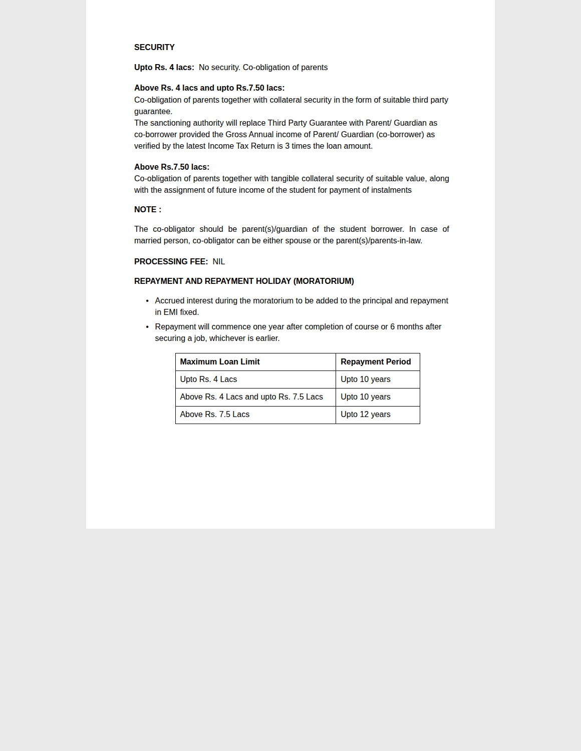SECURITY
Upto Rs. 4 lacs: No security. Co-obligation of parents
Above Rs. 4 lacs and upto Rs.7.50 lacs:
Co-obligation of parents together with collateral security in the form of suitable third party guarantee.
The sanctioning authority will replace Third Party Guarantee with Parent/ Guardian as co-borrower provided the Gross Annual income of Parent/ Guardian (co-borrower) as verified by the latest Income Tax Return is 3 times the loan amount.
Above Rs.7.50 lacs:
Co-obligation of parents together with tangible collateral security of suitable value, along with the assignment of future income of the student for payment of instalments
NOTE :
The co-obligator should be parent(s)/guardian of the student borrower. In case of married person, co-obligator can be either spouse or the parent(s)/parents-in-law.
PROCESSING FEE: NIL
REPAYMENT AND REPAYMENT HOLIDAY (MORATORIUM)
Accrued interest during the moratorium to be added to the principal and repayment in EMI fixed.
Repayment will commence one year after completion of course or 6 months after securing a job, whichever is earlier.
| Maximum Loan Limit | Repayment Period |
| --- | --- |
| Upto Rs. 4 Lacs | Upto 10 years |
| Above Rs. 4 Lacs and upto Rs. 7.5 Lacs | Upto 10 years |
| Above Rs. 7.5 Lacs | Upto 12 years |